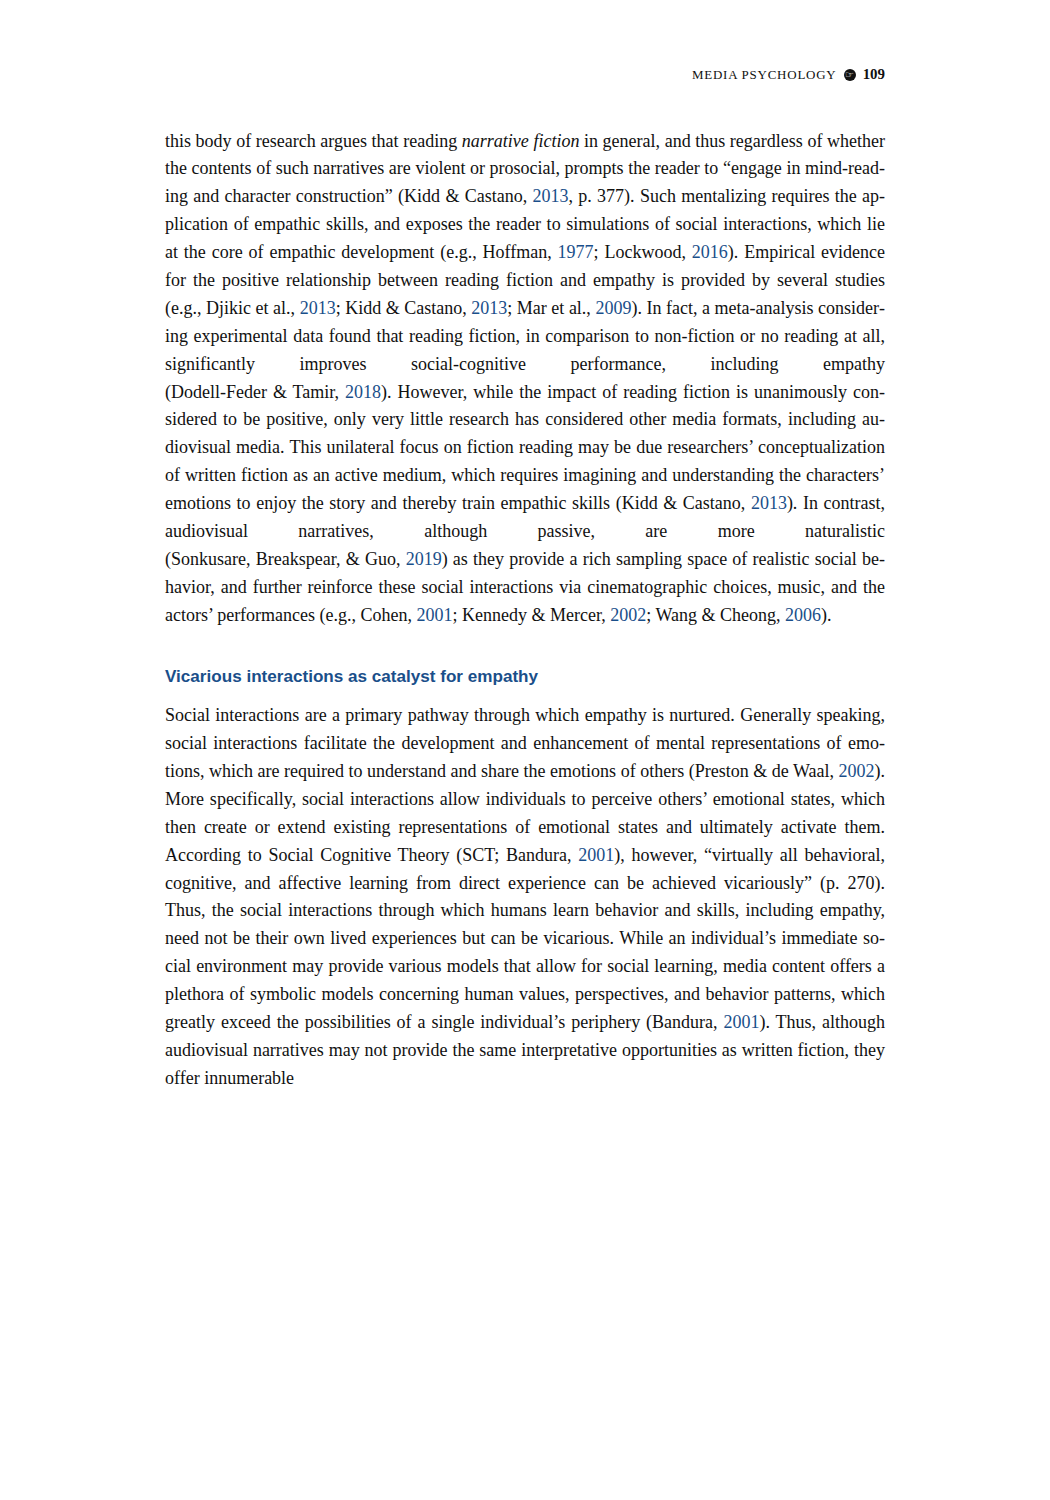Media Psychology ☞ 109
this body of research argues that reading narrative fiction in general, and thus regardless of whether the contents of such narratives are violent or prosocial, prompts the reader to “engage in mind-reading and character construction” (Kidd & Castano, 2013, p. 377). Such mentalizing requires the application of empathic skills, and exposes the reader to simulations of social interactions, which lie at the core of empathic development (e.g., Hoffman, 1977; Lockwood, 2016). Empirical evidence for the positive relationship between reading fiction and empathy is provided by several studies (e.g., Djikic et al., 2013; Kidd & Castano, 2013; Mar et al., 2009). In fact, a meta-analysis considering experimental data found that reading fiction, in comparison to non-fiction or no reading at all, significantly improves social-cognitive performance, including empathy (Dodell-Feder & Tamir, 2018). However, while the impact of reading fiction is unanimously considered to be positive, only very little research has considered other media formats, including audiovisual media. This unilateral focus on fiction reading may be due researchers’ conceptualization of written fiction as an active medium, which requires imagining and understanding the characters’ emotions to enjoy the story and thereby train empathic skills (Kidd & Castano, 2013). In contrast, audiovisual narratives, although passive, are more naturalistic (Sonkusare, Breakspear, & Guo, 2019) as they provide a rich sampling space of realistic social behavior, and further reinforce these social interactions via cinematographic choices, music, and the actors’ performances (e.g., Cohen, 2001; Kennedy & Mercer, 2002; Wang & Cheong, 2006).
Vicarious interactions as catalyst for empathy
Social interactions are a primary pathway through which empathy is nurtured. Generally speaking, social interactions facilitate the development and enhancement of mental representations of emotions, which are required to understand and share the emotions of others (Preston & de Waal, 2002). More specifically, social interactions allow individuals to perceive others’ emotional states, which then create or extend existing representations of emotional states and ultimately activate them. According to Social Cognitive Theory (SCT; Bandura, 2001), however, “virtually all behavioral, cognitive, and affective learning from direct experience can be achieved vicariously” (p. 270). Thus, the social interactions through which humans learn behavior and skills, including empathy, need not be their own lived experiences but can be vicarious. While an individual’s immediate social environment may provide various models that allow for social learning, media content offers a plethora of symbolic models concerning human values, perspectives, and behavior patterns, which greatly exceed the possibilities of a single individual’s periphery (Bandura, 2001). Thus, although audiovisual narratives may not provide the same interpretative opportunities as written fiction, they offer innumerable